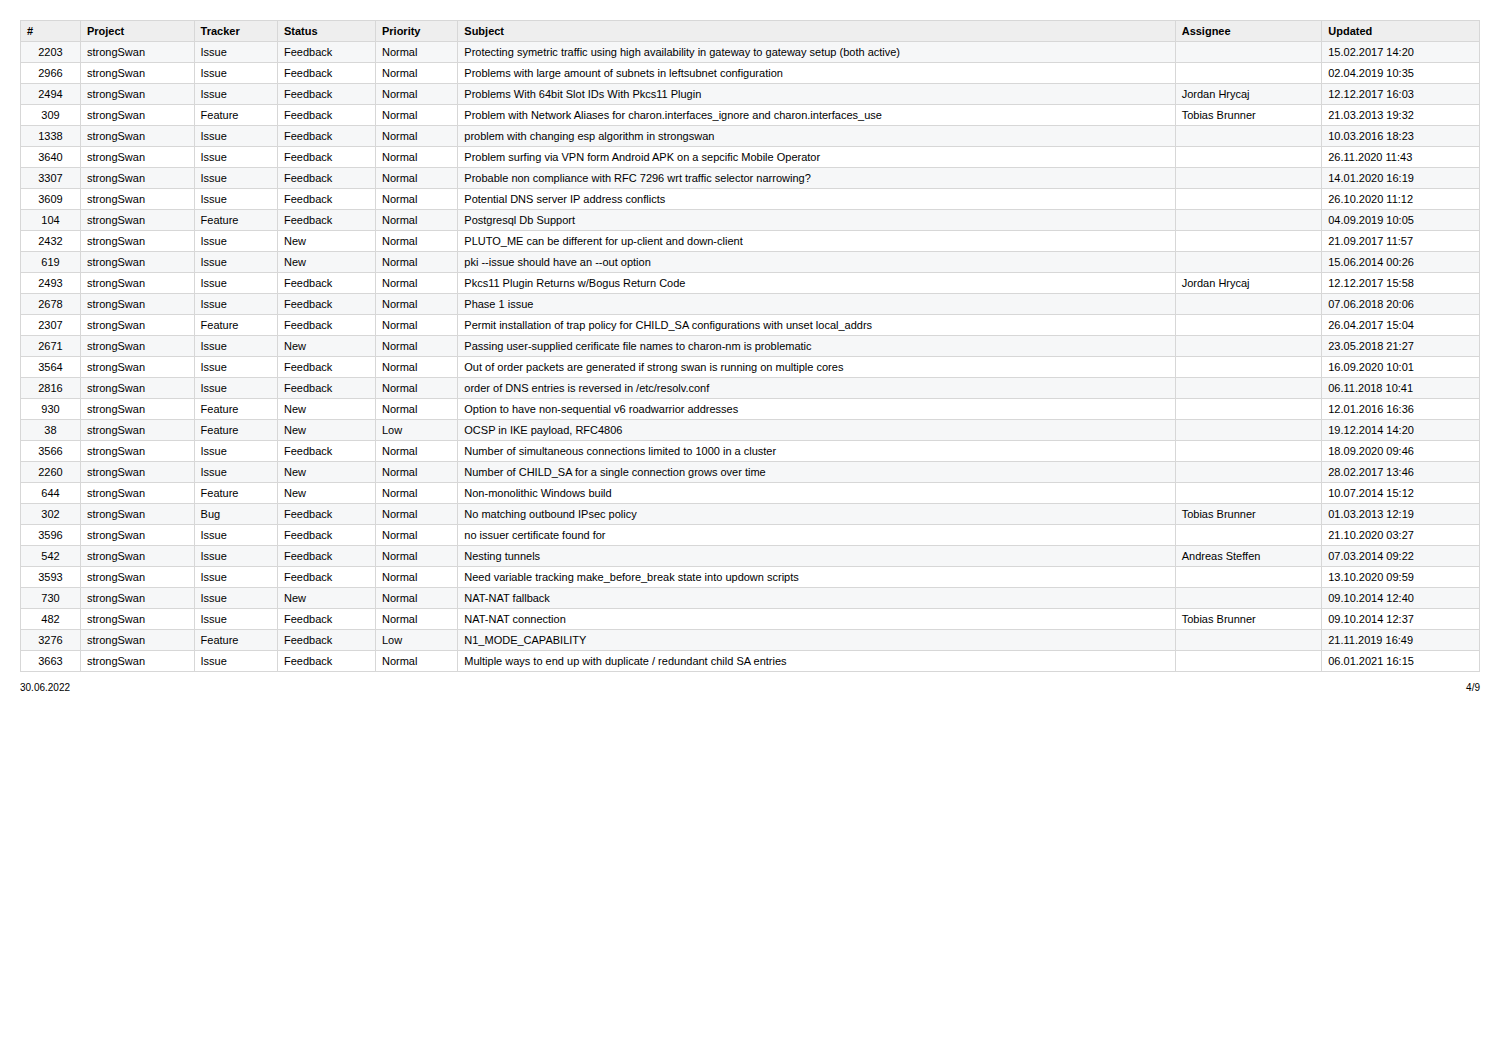| # | Project | Tracker | Status | Priority | Subject | Assignee | Updated |
| --- | --- | --- | --- | --- | --- | --- | --- |
| 2203 | strongSwan | Issue | Feedback | Normal | Protecting symetric traffic using high availability in gateway to gateway setup (both active) | | 15.02.2017 14:20 |
| 2966 | strongSwan | Issue | Feedback | Normal | Problems with large amount of subnets in leftsubnet configuration | | 02.04.2019 10:35 |
| 2494 | strongSwan | Issue | Feedback | Normal | Problems With 64bit Slot IDs With Pkcs11 Plugin | Jordan Hrycaj | 12.12.2017 16:03 |
| 309 | strongSwan | Feature | Feedback | Normal | Problem with Network Aliases for charon.interfaces_ignore and charon.interfaces_use | Tobias Brunner | 21.03.2013 19:32 |
| 1338 | strongSwan | Issue | Feedback | Normal | problem with changing esp algorithm in strongswan | | 10.03.2016 18:23 |
| 3640 | strongSwan | Issue | Feedback | Normal | Problem surfing via VPN form Android APK on a sepcific Mobile Operator | | 26.11.2020 11:43 |
| 3307 | strongSwan | Issue | Feedback | Normal | Probable non compliance with RFC 7296 wrt traffic selector narrowing? | | 14.01.2020 16:19 |
| 3609 | strongSwan | Issue | Feedback | Normal | Potential DNS server IP address conflicts | | 26.10.2020 11:12 |
| 104 | strongSwan | Feature | Feedback | Normal | Postgresql Db Support | | 04.09.2019 10:05 |
| 2432 | strongSwan | Issue | New | Normal | PLUTO_ME can be different for up-client and down-client | | 21.09.2017 11:57 |
| 619 | strongSwan | Issue | New | Normal | pki --issue should have an --out option | | 15.06.2014 00:26 |
| 2493 | strongSwan | Issue | Feedback | Normal | Pkcs11 Plugin Returns w/Bogus Return Code | Jordan Hrycaj | 12.12.2017 15:58 |
| 2678 | strongSwan | Issue | Feedback | Normal | Phase 1 issue | | 07.06.2018 20:06 |
| 2307 | strongSwan | Feature | Feedback | Normal | Permit installation of trap policy for CHILD_SA configurations with unset local_addrs | | 26.04.2017 15:04 |
| 2671 | strongSwan | Issue | New | Normal | Passing user-supplied cerificate file names to charon-nm is problematic | | 23.05.2018 21:27 |
| 3564 | strongSwan | Issue | Feedback | Normal | Out of order packets are generated if strong swan is running on multiple cores | | 16.09.2020 10:01 |
| 2816 | strongSwan | Issue | Feedback | Normal | order of DNS entries is reversed in /etc/resolv.conf | | 06.11.2018 10:41 |
| 930 | strongSwan | Feature | New | Normal | Option to have non-sequential v6 roadwarrior addresses | | 12.01.2016 16:36 |
| 38 | strongSwan | Feature | New | Low | OCSP in IKE payload, RFC4806 | | 19.12.2014 14:20 |
| 3566 | strongSwan | Issue | Feedback | Normal | Number of simultaneous connections limited to 1000 in a cluster | | 18.09.2020 09:46 |
| 2260 | strongSwan | Issue | New | Normal | Number of CHILD_SA for a single connection grows over time | | 28.02.2017 13:46 |
| 644 | strongSwan | Feature | New | Normal | Non-monolithic Windows build | | 10.07.2014 15:12 |
| 302 | strongSwan | Bug | Feedback | Normal | No matching outbound IPsec policy | Tobias Brunner | 01.03.2013 12:19 |
| 3596 | strongSwan | Issue | Feedback | Normal | no issuer certificate found for | | 21.10.2020 03:27 |
| 542 | strongSwan | Issue | Feedback | Normal | Nesting tunnels | Andreas Steffen | 07.03.2014 09:22 |
| 3593 | strongSwan | Issue | Feedback | Normal | Need variable tracking make_before_break state into updown scripts | | 13.10.2020 09:59 |
| 730 | strongSwan | Issue | New | Normal | NAT-NAT fallback | | 09.10.2014 12:40 |
| 482 | strongSwan | Issue | Feedback | Normal | NAT-NAT connection | Tobias Brunner | 09.10.2014 12:37 |
| 3276 | strongSwan | Feature | Feedback | Low | N1_MODE_CAPABILITY | | 21.11.2019 16:49 |
| 3663 | strongSwan | Issue | Feedback | Normal | Multiple ways to end up with duplicate / redundant child SA entries | | 06.01.2021 16:15 |
30.06.2022 4/9